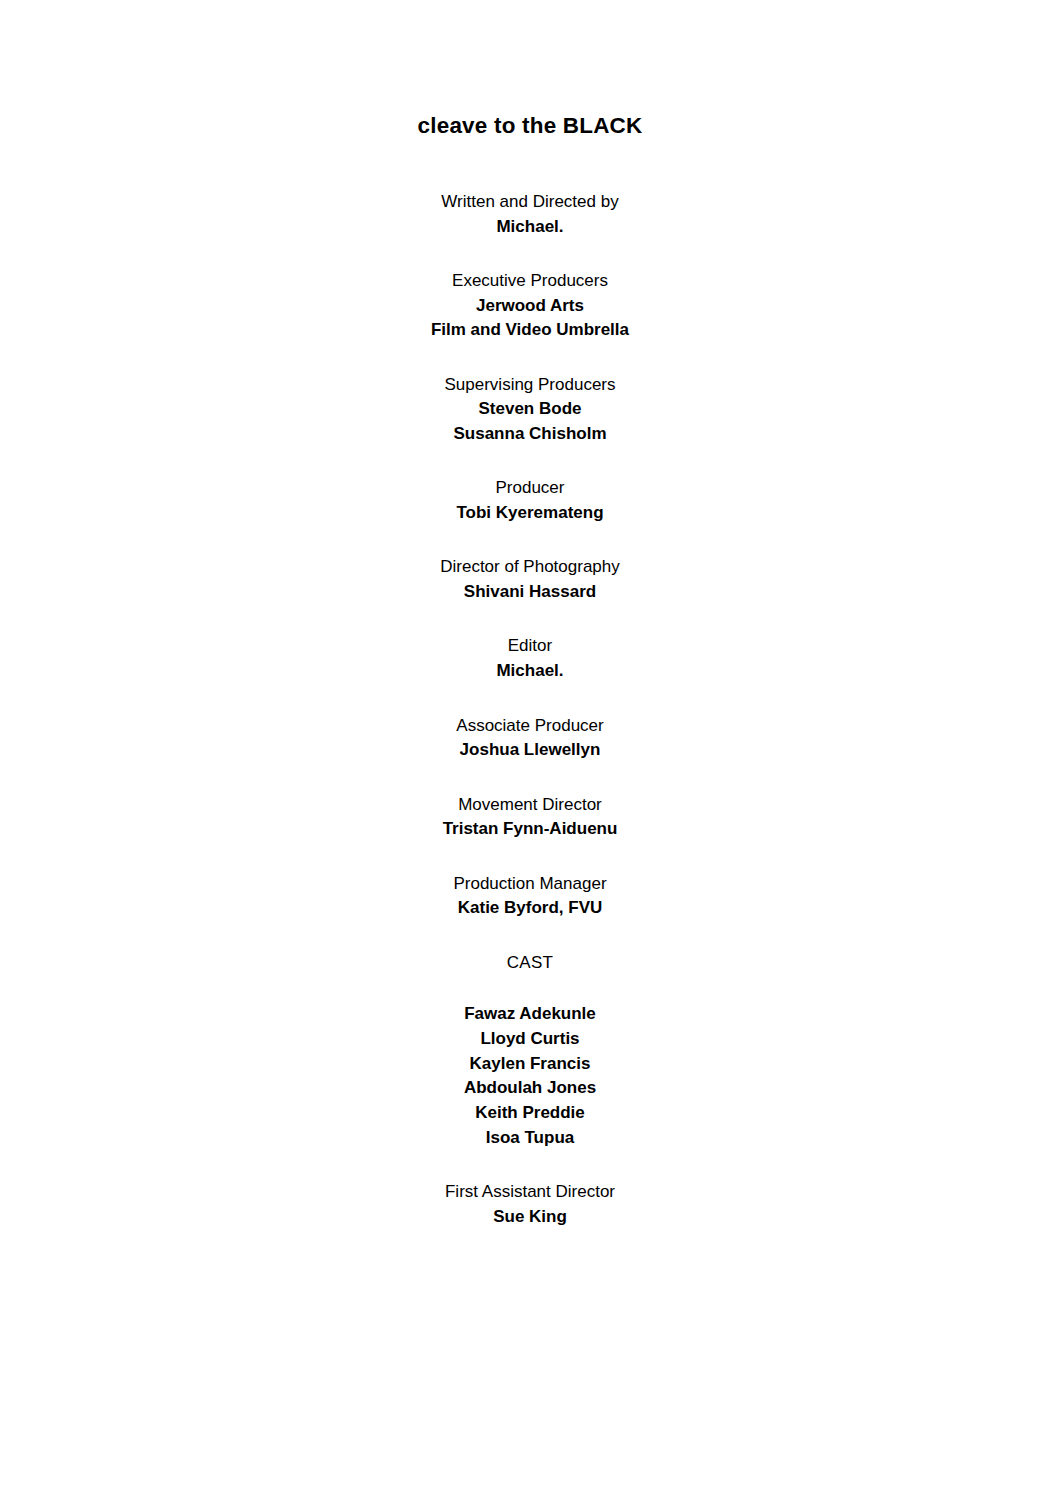cleave to the BLACK
Written and Directed by
Michael.
Executive Producers
Jerwood Arts
Film and Video Umbrella
Supervising Producers
Steven Bode
Susanna Chisholm
Producer
Tobi Kyeremateng
Director of Photography
Shivani Hassard
Editor
Michael.
Associate Producer
Joshua Llewellyn
Movement Director
Tristan Fynn-Aiduenu
Production Manager
Katie Byford, FVU
CAST
Fawaz Adekunle
Lloyd Curtis
Kaylen Francis
Abdoulah Jones
Keith Preddie
Isoa Tupua
First Assistant Director
Sue King